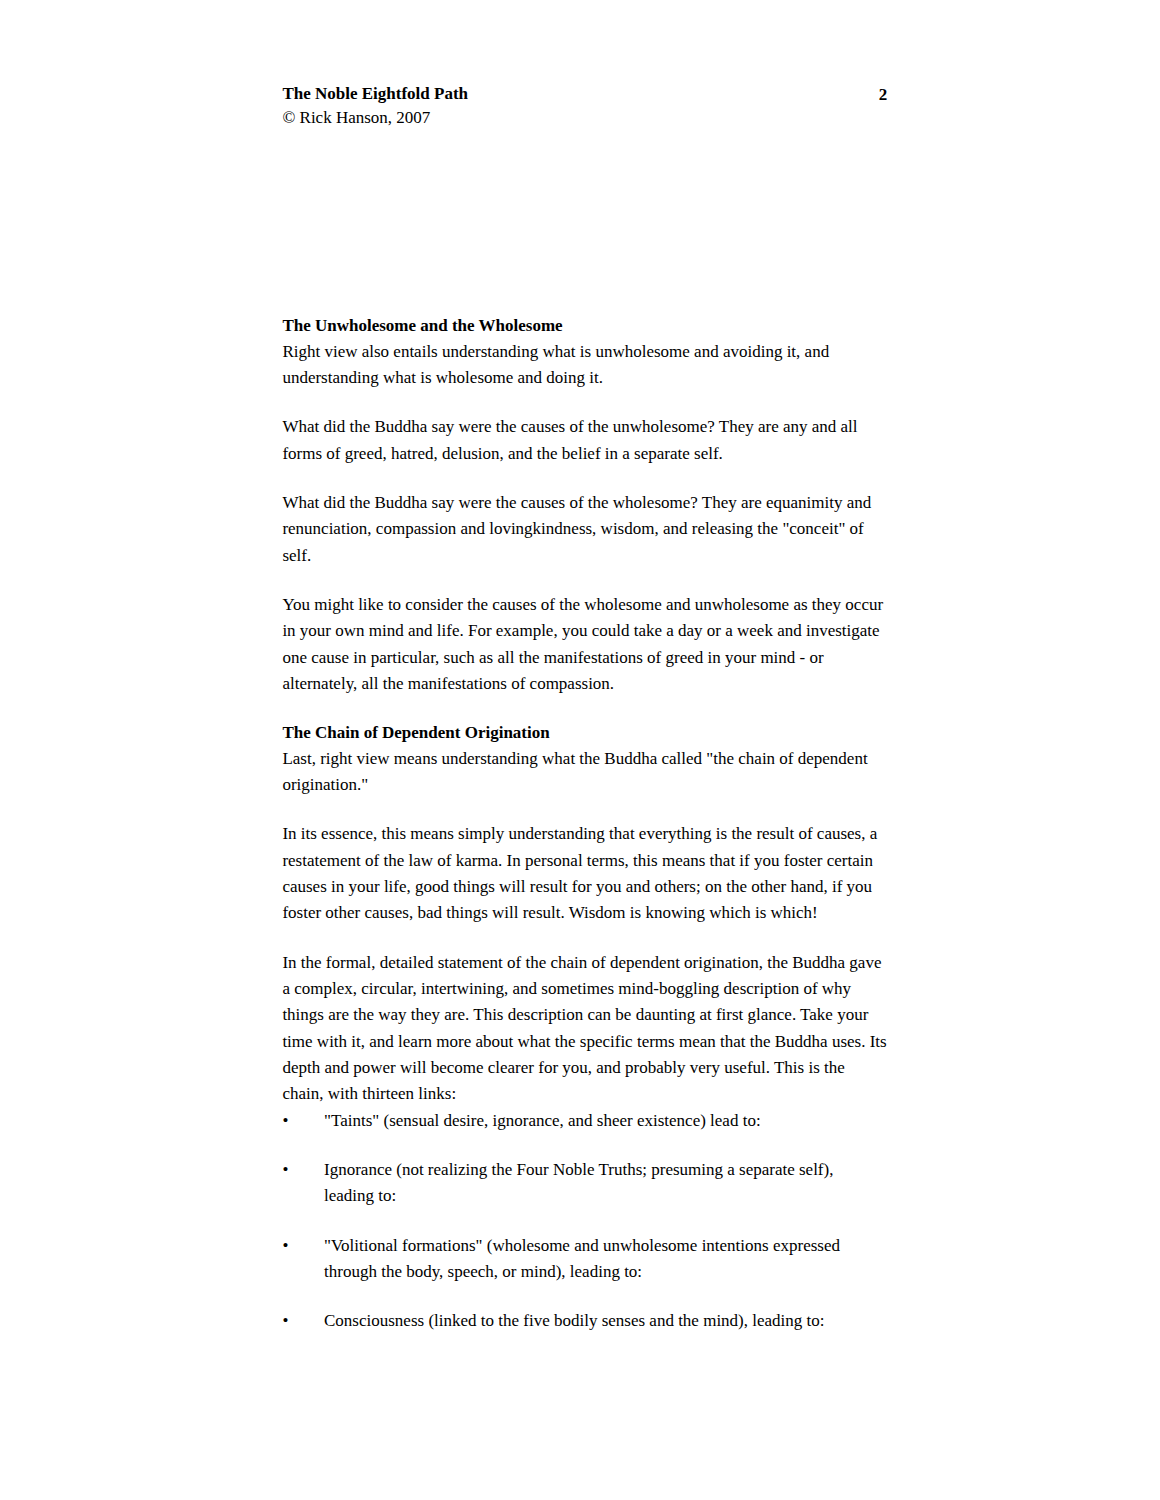The Noble Eightfold Path
© Rick Hanson, 2007
2
The Unwholesome and the Wholesome
Right view also entails understanding what is unwholesome and avoiding it, and understanding what is wholesome and doing it.
What did the Buddha say were the causes of the unwholesome? They are any and all forms of greed, hatred, delusion, and the belief in a separate self.
What did the Buddha say were the causes of the wholesome? They are equanimity and renunciation, compassion and lovingkindness, wisdom, and releasing the "conceit" of self.
You might like to consider the causes of the wholesome and unwholesome as they occur in your own mind and life. For example, you could take a day or a week and investigate one cause in particular, such as all the manifestations of greed in your mind - or alternately, all the manifestations of compassion.
The Chain of Dependent Origination
Last, right view means understanding what the Buddha called "the chain of dependent origination."
In its essence, this means simply understanding that everything is the result of causes, a restatement of the law of karma. In personal terms, this means that if you foster certain causes in your life, good things will result for you and others; on the other hand, if you foster other causes, bad things will result. Wisdom is knowing which is which!
In the formal, detailed statement of the chain of dependent origination, the Buddha gave a complex, circular, intertwining, and sometimes mind-boggling description of why things are the way they are. This description can be daunting at first glance. Take your time with it, and learn more about what the specific terms mean that the Buddha uses. Its depth and power will become clearer for you, and probably very useful. This is the chain, with thirteen links:
"Taints" (sensual desire, ignorance, and sheer existence) lead to:
Ignorance (not realizing the Four Noble Truths; presuming a separate self), leading to:
"Volitional formations" (wholesome and unwholesome intentions expressed through the body, speech, or mind), leading to:
Consciousness (linked to the five bodily senses and the mind), leading to: